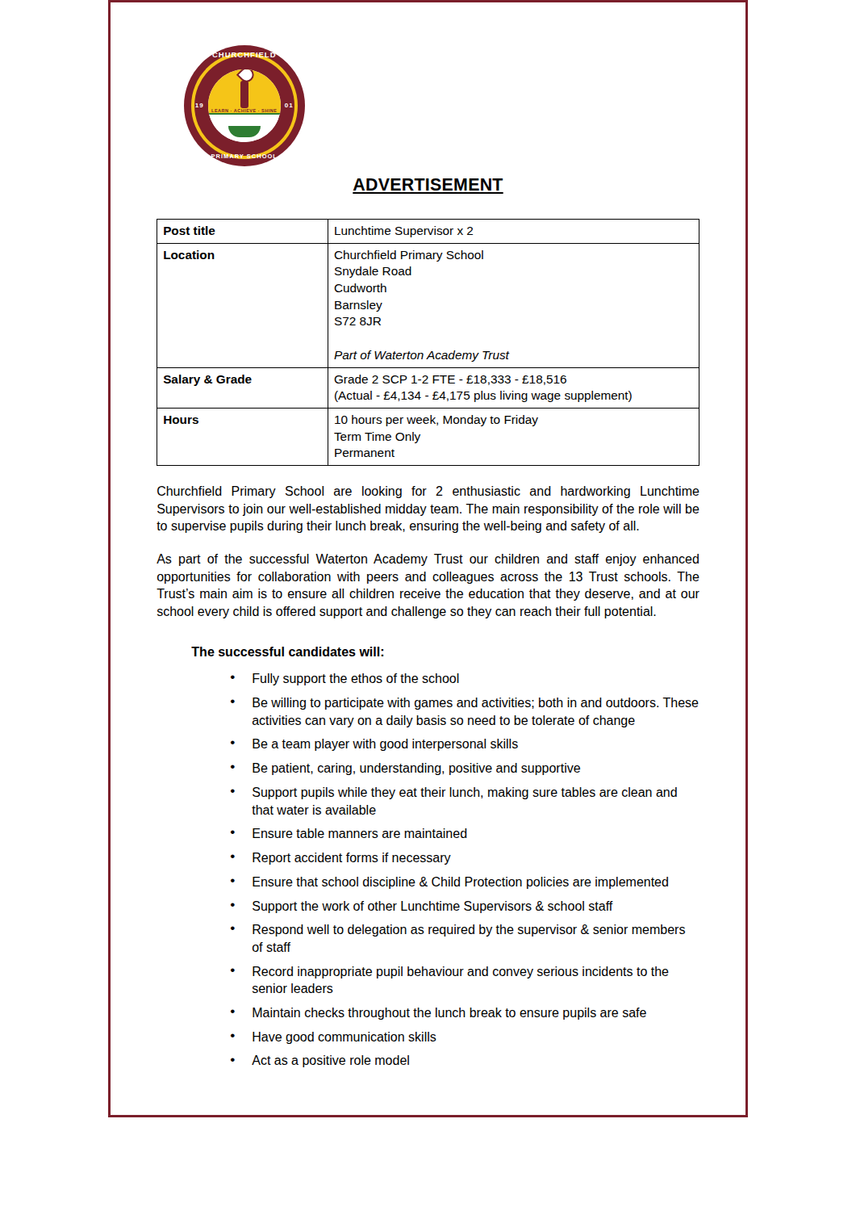CHURCHFIELD
19
01
PRIMARY SCHOOL
LEARN · ACHIEVE · SHINE
ADVERTISEMENT
| Post title | Lunchtime Supervisor x 2 |
| Location | Churchfield Primary School Snydale Road Cudworth Barnsley S72 8JR Part of Waterton Academy Trust |
| Salary & Grade | Grade 2 SCP 1-2 FTE - £18,333 - £18,516 (Actual - £4,134 - £4,175 plus living wage supplement) |
| Hours | 10 hours per week, Monday to Friday Term Time Only Permanent |
Churchfield Primary School are looking for 2 enthusiastic and hardworking Lunchtime Supervisors to join our well-established midday team. The main responsibility of the role will be to supervise pupils during their lunch break, ensuring the well-being and safety of all.
As part of the successful Waterton Academy Trust our children and staff enjoy enhanced opportunities for collaboration with peers and colleagues across the 13 Trust schools. The Trust’s main aim is to ensure all children receive the education that they deserve, and at our school every child is offered support and challenge so they can reach their full potential.
The successful candidates will:
Fully support the ethos of the school
Be willing to participate with games and activities; both in and outdoors. These activities can vary on a daily basis so need to be tolerate of change
Be a team player with good interpersonal skills
Be patient, caring, understanding, positive and supportive
Support pupils while they eat their lunch, making sure tables are clean and that water is available
Ensure table manners are maintained
Report accident forms if necessary
Ensure that school discipline & Child Protection policies are implemented
Support the work of other Lunchtime Supervisors & school staff
Respond well to delegation as required by the supervisor & senior members of staff
Record inappropriate pupil behaviour and convey serious incidents to the senior leaders
Maintain checks throughout the lunch break to ensure pupils are safe
Have good communication skills
Act as a positive role model